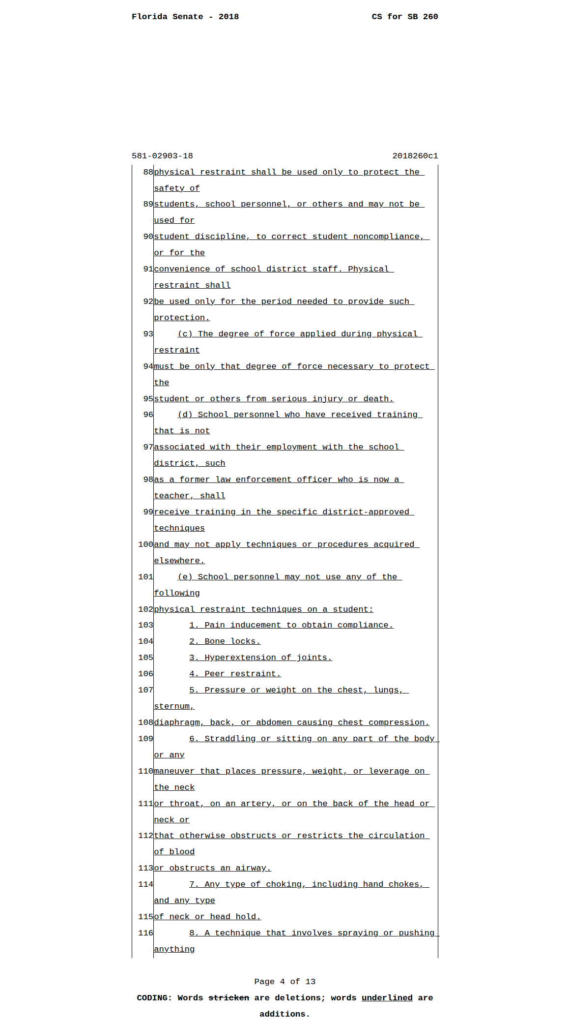Florida Senate - 2018 CS for SB 260
581-02903-18 2018260c1
| 88 | physical restraint shall be used only to protect the safety of |
| 89 | students, school personnel, or others and may not be used for |
| 90 | student discipline, to correct student noncompliance, or for the |
| 91 | convenience of school district staff. Physical restraint shall |
| 92 | be used only for the period needed to provide such protection. |
| 93 | (c) The degree of force applied during physical restraint |
| 94 | must be only that degree of force necessary to protect the |
| 95 | student or others from serious injury or death. |
| 96 | (d) School personnel who have received training that is not |
| 97 | associated with their employment with the school district, such |
| 98 | as a former law enforcement officer who is now a teacher, shall |
| 99 | receive training in the specific district-approved techniques |
| 100 | and may not apply techniques or procedures acquired elsewhere. |
| 101 | (e) School personnel may not use any of the following |
| 102 | physical restraint techniques on a student: |
| 103 | 1. Pain inducement to obtain compliance. |
| 104 | 2. Bone locks. |
| 105 | 3. Hyperextension of joints. |
| 106 | 4. Peer restraint. |
| 107 | 5. Pressure or weight on the chest, lungs, sternum, |
| 108 | diaphragm, back, or abdomen causing chest compression. |
| 109 | 6. Straddling or sitting on any part of the body or any |
| 110 | maneuver that places pressure, weight, or leverage on the neck |
| 111 | or throat, on an artery, or on the back of the head or neck or |
| 112 | that otherwise obstructs or restricts the circulation of blood |
| 113 | or obstructs an airway. |
| 114 | 7. Any type of choking, including hand chokes, and any type |
| 115 | of neck or head hold. |
| 116 | 8. A technique that involves spraying or pushing anything |
Page 4 of 13
CODING: Words stricken are deletions; words underlined are additions.